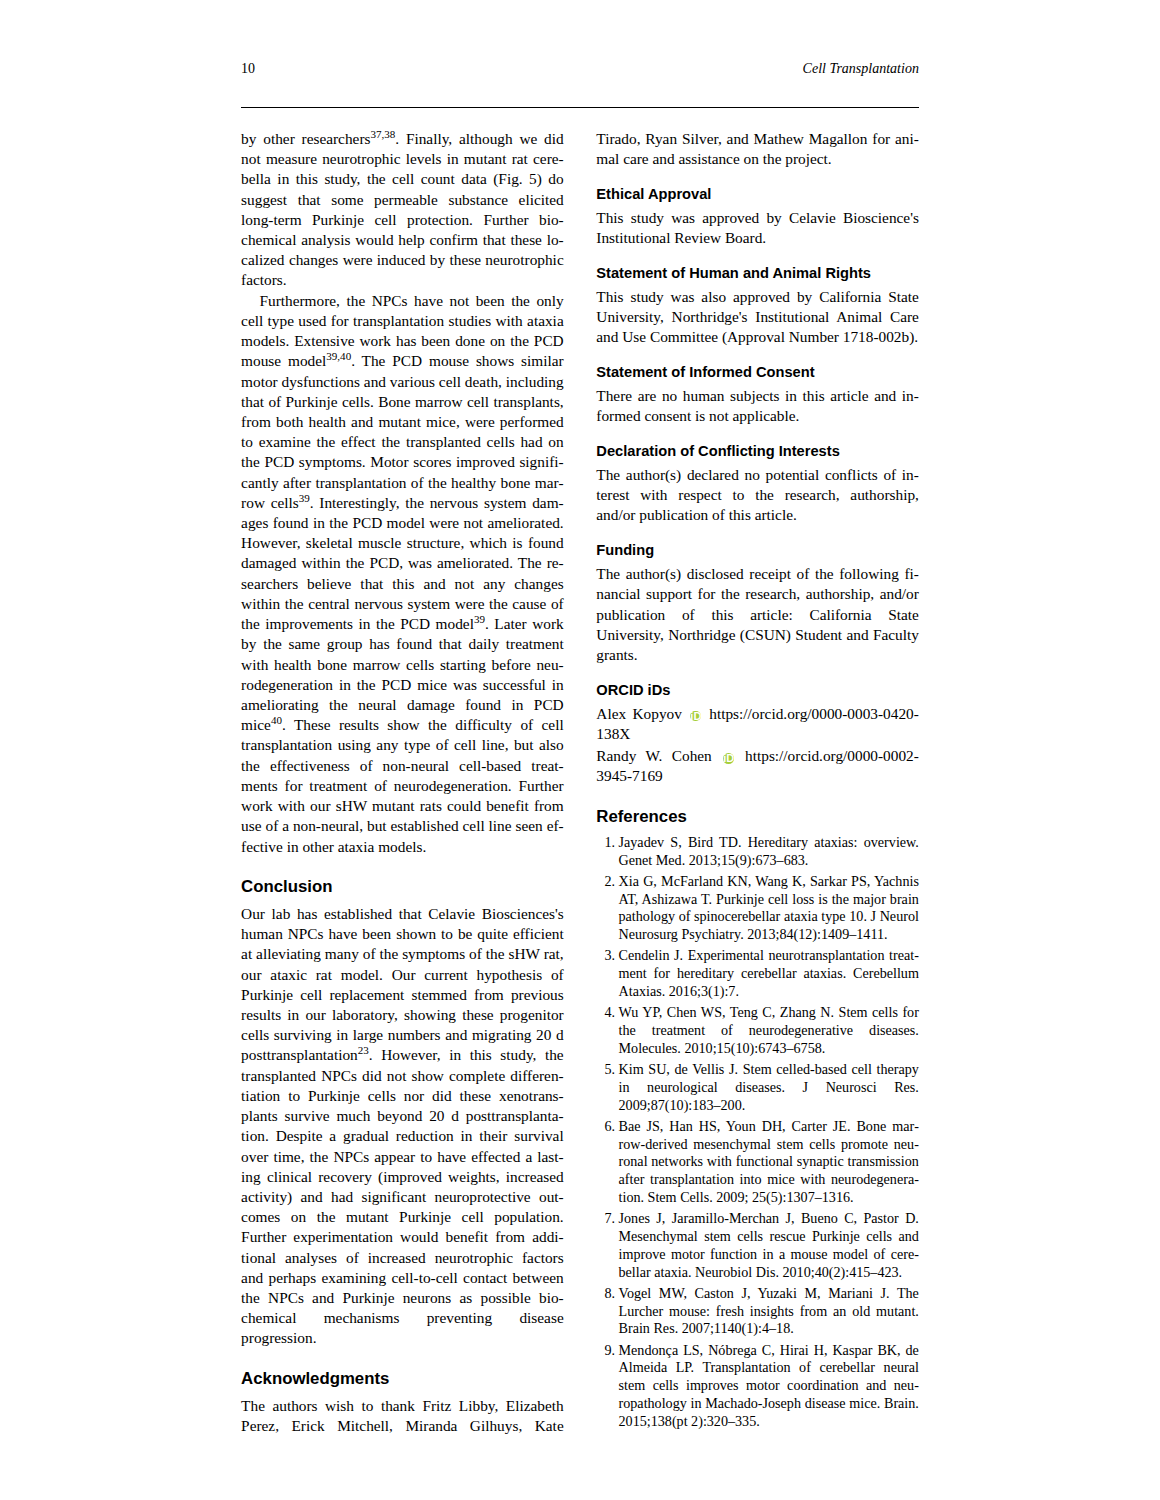10 Cell Transplantation
by other researchers37,38. Finally, although we did not measure neurotrophic levels in mutant rat cerebella in this study, the cell count data (Fig. 5) do suggest that some permeable substance elicited long-term Purkinje cell protection. Further biochemical analysis would help confirm that these localized changes were induced by these neurotrophic factors.
Furthermore, the NPCs have not been the only cell type used for transplantation studies with ataxia models. Extensive work has been done on the PCD mouse model39,40. The PCD mouse shows similar motor dysfunctions and various cell death, including that of Purkinje cells. Bone marrow cell transplants, from both health and mutant mice, were performed to examine the effect the transplanted cells had on the PCD symptoms. Motor scores improved significantly after transplantation of the healthy bone marrow cells39. Interestingly, the nervous system damages found in the PCD model were not ameliorated. However, skeletal muscle structure, which is found damaged within the PCD, was ameliorated. The researchers believe that this and not any changes within the central nervous system were the cause of the improvements in the PCD model39. Later work by the same group has found that daily treatment with health bone marrow cells starting before neurodegeneration in the PCD mice was successful in ameliorating the neural damage found in PCD mice40. These results show the difficulty of cell transplantation using any type of cell line, but also the effectiveness of non-neural cell-based treatments for treatment of neurodegeneration. Further work with our sHW mutant rats could benefit from use of a non-neural, but established cell line seen effective in other ataxia models.
Conclusion
Our lab has established that Celavie Biosciences's human NPCs have been shown to be quite efficient at alleviating many of the symptoms of the sHW rat, our ataxic rat model. Our current hypothesis of Purkinje cell replacement stemmed from previous results in our laboratory, showing these progenitor cells surviving in large numbers and migrating 20 d posttransplantation23. However, in this study, the transplanted NPCs did not show complete differentiation to Purkinje cells nor did these xenotransplants survive much beyond 20 d posttransplantation. Despite a gradual reduction in their survival over time, the NPCs appear to have effected a lasting clinical recovery (improved weights, increased activity) and had significant neuroprotective outcomes on the mutant Purkinje cell population. Further experimentation would benefit from additional analyses of increased neurotrophic factors and perhaps examining cell-to-cell contact between the NPCs and Purkinje neurons as possible biochemical mechanisms preventing disease progression.
Acknowledgments
The authors wish to thank Fritz Libby, Elizabeth Perez, Erick Mitchell, Miranda Gilhuys, Kate Tirado, Ryan Silver, and Mathew Magallon for animal care and assistance on the project.
Ethical Approval
This study was approved by Celavie Bioscience's Institutional Review Board.
Statement of Human and Animal Rights
This study was also approved by California State University, Northridge's Institutional Animal Care and Use Committee (Approval Number 1718-002b).
Statement of Informed Consent
There are no human subjects in this article and informed consent is not applicable.
Declaration of Conflicting Interests
The author(s) declared no potential conflicts of interest with respect to the research, authorship, and/or publication of this article.
Funding
The author(s) disclosed receipt of the following financial support for the research, authorship, and/or publication of this article: California State University, Northridge (CSUN) Student and Faculty grants.
ORCID iDs
Alex Kopyov iD https://orcid.org/0000-0003-0420-138X
Randy W. Cohen iD https://orcid.org/0000-0002-3945-7169
References
Jayadev S, Bird TD. Hereditary ataxias: overview. Genet Med. 2013;15(9):673–683.
Xia G, McFarland KN, Wang K, Sarkar PS, Yachnis AT, Ashizawa T. Purkinje cell loss is the major brain pathology of spinocerebellar ataxia type 10. J Neurol Neurosurg Psychiatry. 2013;84(12):1409–1411.
Cendelin J. Experimental neurotransplantation treatment for hereditary cerebellar ataxias. Cerebellum Ataxias. 2016;3(1):7.
Wu YP, Chen WS, Teng C, Zhang N. Stem cells for the treatment of neurodegenerative diseases. Molecules. 2010;15(10):6743–6758.
Kim SU, de Vellis J. Stem celled-based cell therapy in neurological diseases. J Neurosci Res. 2009;87(10):183–200.
Bae JS, Han HS, Youn DH, Carter JE. Bone marrow-derived mesenchymal stem cells promote neuronal networks with functional synaptic transmission after transplantation into mice with neurodegeneration. Stem Cells. 2009; 25(5):1307–1316.
Jones J, Jaramillo-Merchan J, Bueno C, Pastor D. Mesenchymal stem cells rescue Purkinje cells and improve motor function in a mouse model of cerebellar ataxia. Neurobiol Dis. 2010;40(2):415–423.
Vogel MW, Caston J, Yuzaki M, Mariani J. The Lurcher mouse: fresh insights from an old mutant. Brain Res. 2007;1140(1):4–18.
Mendonça LS, Nóbrega C, Hirai H, Kaspar BK, de Almeida LP. Transplantation of cerebellar neural stem cells improves motor coordination and neuropathology in Machado-Joseph disease mice. Brain. 2015;138(pt 2):320–335.